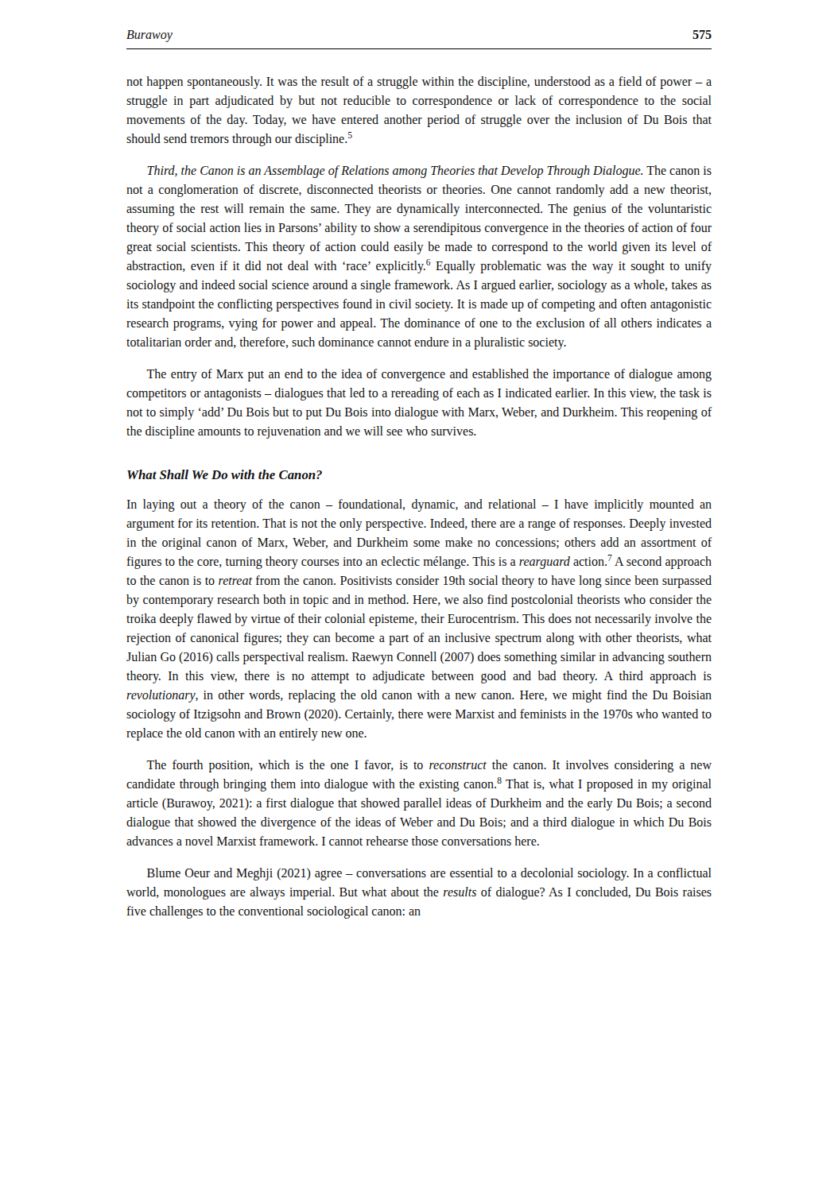Burawoy 575
not happen spontaneously. It was the result of a struggle within the discipline, understood as a field of power – a struggle in part adjudicated by but not reducible to correspondence or lack of correspondence to the social movements of the day. Today, we have entered another period of struggle over the inclusion of Du Bois that should send tremors through our discipline.5
Third, the Canon is an Assemblage of Relations among Theories that Develop Through Dialogue. The canon is not a conglomeration of discrete, disconnected theorists or theories. One cannot randomly add a new theorist, assuming the rest will remain the same. They are dynamically interconnected. The genius of the voluntaristic theory of social action lies in Parsons’ ability to show a serendipitous convergence in the theories of action of four great social scientists. This theory of action could easily be made to correspond to the world given its level of abstraction, even if it did not deal with ‘race’ explicitly.6 Equally problematic was the way it sought to unify sociology and indeed social science around a single framework. As I argued earlier, sociology as a whole, takes as its standpoint the conflicting perspectives found in civil society. It is made up of competing and often antagonistic research programs, vying for power and appeal. The dominance of one to the exclusion of all others indicates a totalitarian order and, therefore, such dominance cannot endure in a pluralistic society.
The entry of Marx put an end to the idea of convergence and established the importance of dialogue among competitors or antagonists – dialogues that led to a rereading of each as I indicated earlier. In this view, the task is not to simply ‘add’ Du Bois but to put Du Bois into dialogue with Marx, Weber, and Durkheim. This reopening of the discipline amounts to rejuvenation and we will see who survives.
What Shall We Do with the Canon?
In laying out a theory of the canon – foundational, dynamic, and relational – I have implicitly mounted an argument for its retention. That is not the only perspective. Indeed, there are a range of responses. Deeply invested in the original canon of Marx, Weber, and Durkheim some make no concessions; others add an assortment of figures to the core, turning theory courses into an eclectic mélange. This is a rearguard action.7 A second approach to the canon is to retreat from the canon. Positivists consider 19th social theory to have long since been surpassed by contemporary research both in topic and in method. Here, we also find postcolonial theorists who consider the troika deeply flawed by virtue of their colonial episteme, their Eurocentrism. This does not necessarily involve the rejection of canonical figures; they can become a part of an inclusive spectrum along with other theorists, what Julian Go (2016) calls perspectival realism. Raewyn Connell (2007) does something similar in advancing southern theory. In this view, there is no attempt to adjudicate between good and bad theory. A third approach is revolutionary, in other words, replacing the old canon with a new canon. Here, we might find the Du Boisian sociology of Itzigsohn and Brown (2020). Certainly, there were Marxist and feminists in the 1970s who wanted to replace the old canon with an entirely new one.
The fourth position, which is the one I favor, is to reconstruct the canon. It involves considering a new candidate through bringing them into dialogue with the existing canon.8 That is, what I proposed in my original article (Burawoy, 2021): a first dialogue that showed parallel ideas of Durkheim and the early Du Bois; a second dialogue that showed the divergence of the ideas of Weber and Du Bois; and a third dialogue in which Du Bois advances a novel Marxist framework. I cannot rehearse those conversations here.
Blume Oeur and Meghji (2021) agree – conversations are essential to a decolonial sociology. In a conflictual world, monologues are always imperial. But what about the results of dialogue? As I concluded, Du Bois raises five challenges to the conventional sociological canon: an